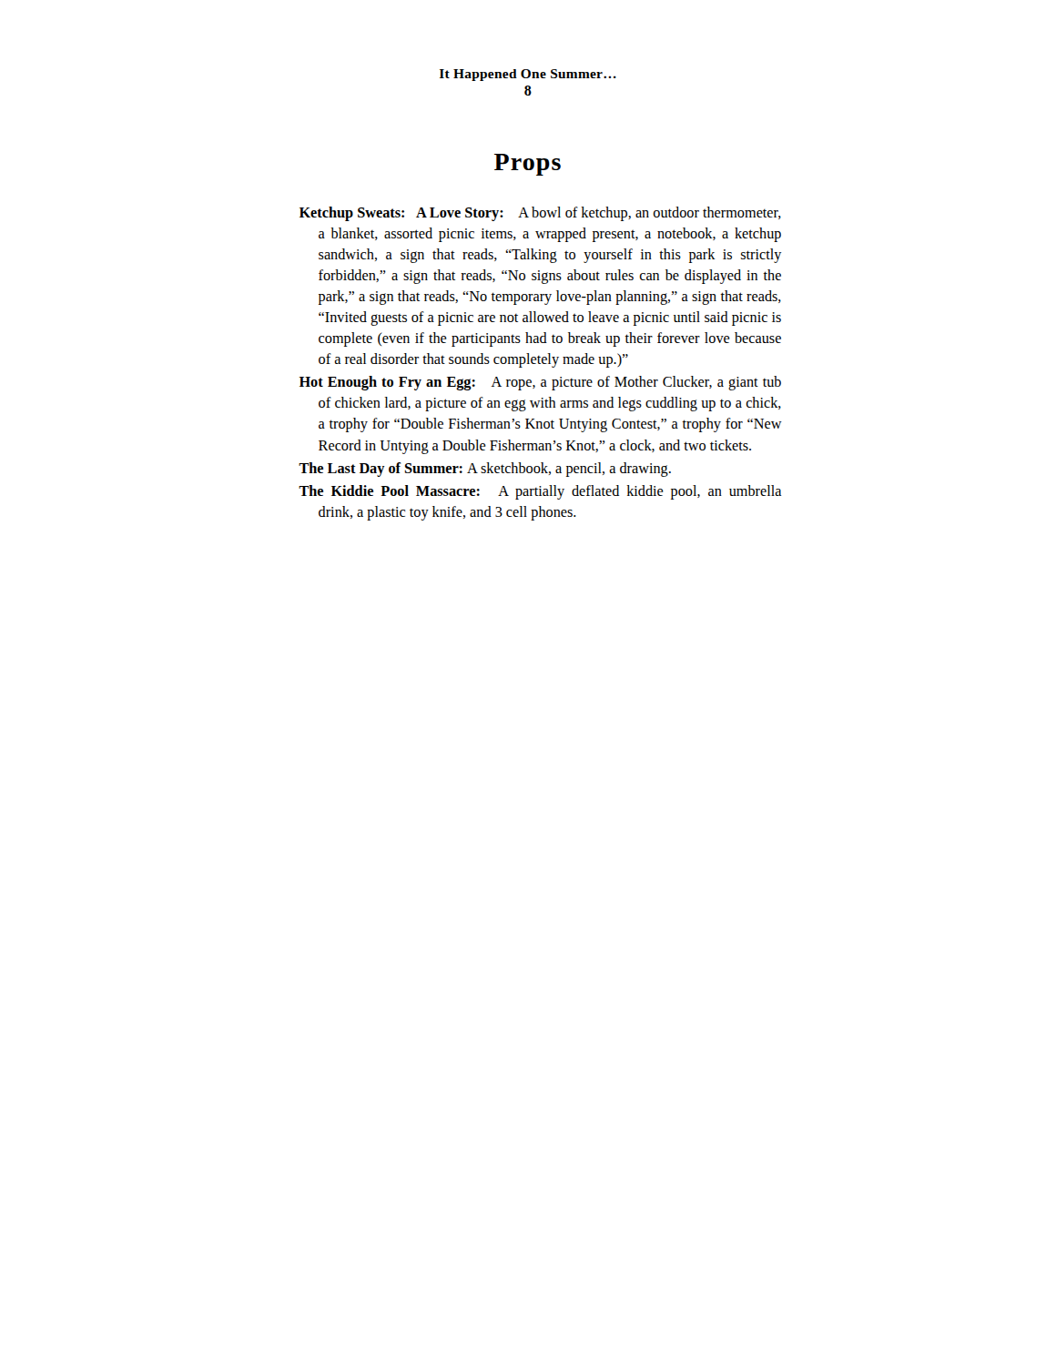It Happened One Summer… 8
Props
Ketchup Sweats: A Love Story:
A bowl of ketchup, an outdoor thermometer, a blanket, assorted picnic items, a wrapped present, a notebook, a ketchup sandwich, a sign that reads, “Talking to yourself in this park is strictly forbidden,” a sign that reads, “No signs about rules can be displayed in the park,” a sign that reads, “No temporary love-plan planning,” a sign that reads, “Invited guests of a picnic are not allowed to leave a picnic until said picnic is complete (even if the participants had to break up their forever love because of a real disorder that sounds completely made up.)”
Hot Enough to Fry an Egg:
A rope, a picture of Mother Clucker, a giant tub of chicken lard, a picture of an egg with arms and legs cuddling up to a chick, a trophy for “Double Fisherman’s Knot Untying Contest,” a trophy for “New Record in Untying a Double Fisherman’s Knot,” a clock, and two tickets.
The Last Day of Summer:
A sketchbook, a pencil, a drawing.
The Kiddie Pool Massacre:
A partially deflated kiddie pool, an umbrella drink, a plastic toy knife, and 3 cell phones.